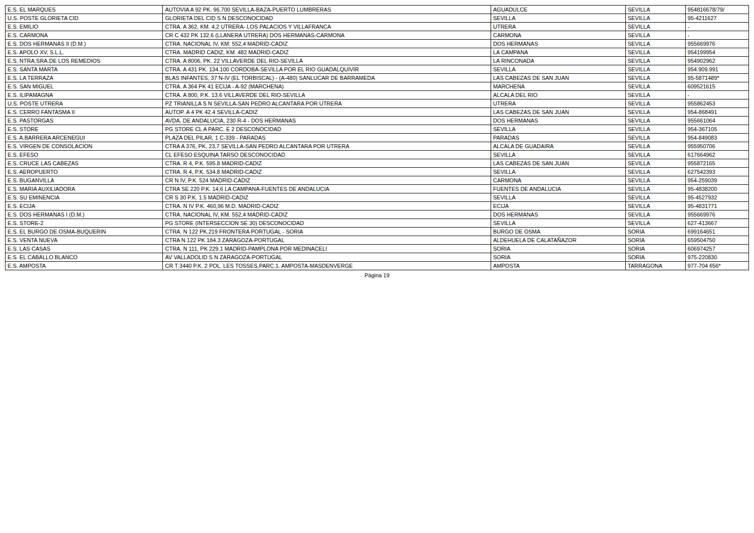| E.S. EL MARQUES | AUTOVIA A 92 PK. 96.700 SEVILLA-BAZA-PUERTO LUMBRERAS | AGUADULCE | SEVILLA | 954816678/79/ |
| U.S. POSTE GLORIETA CID | GLORIETA DEL CID S N DESCONOCIDAD | SEVILLA | SEVILLA | 95-4211627 |
| E.S. EMILIO | CTRA. A 362, KM. 4,2 UTRERA- LOS PALACIOS Y VILLAFRANCA | UTRERA | SEVILLA | - |
| E.S. CARMONA | CR C 432 PK 132.6 (LLANERA UTRERA) DOS HERMANAS-CARMONA | CARMONA | SEVILLA | - |
| E.S. DOS HERMANAS II (D.M.) | CTRA. NACIONAL IV, KM. 552,4 MADRID-CADIZ | DOS HERMANAS | SEVILLA | 955669976 |
| E.S. APOLO XV, S.L.L. | CTRA. MADRID CADIZ, KM. 482 MADRID-CADIZ | LA CAMPANA | SEVILLA | 954199954 |
| E.S. NTRA.SRA.DE LOS REMEDIOS | CTRA. A 8006, PK. 22 VILLAVERDE DEL RIO-SEVILLA | LA RINCONADA | SEVILLA | 954902962 |
| E.S. SANTA MARTA | CTRA. A 431 PK. 134.100 CORDOBA-SEVILLA POR EL RIO GUADALQUIVIR | SEVILLA | SEVILLA | 954.909.991 |
| E.S. LA TERRAZA | BLAS INFANTES, 37 N-IV (EL TORBISCAL) - (A-480) SANLUCAR DE BARRAMEDA | LAS CABEZAS DE SAN JUAN | SEVILLA | 95-5871489* |
| E.S. SAN MIGUEL | CTRA. A 364 PK 41 ECIJA - A-92 (MARCHENA) | MARCHENA | SEVILLA | 609521615 |
| E.S. ILIPAMAGNA | CTRA. A 800, P.K. 13.6 VILLAVERDE DEL RIO-SEVILLA | ALCALA DEL RIO | SEVILLA | - |
| U.S. POSTE UTRERA | PZ TRIANILLA S N SEVILLA-SAN PEDRO ALCANTARA POR UTRERA | UTRERA | SEVILLA | 955862453 |
| E.S. CERRO FANTASMA II | AUTOP. A 4 PK 42.4 SEVILLA-CADIZ | LAS CABEZAS DE SAN JUAN | SEVILLA | 954-868491 |
| E.S. PASTORGAS | AVDA. DE ANDALUCIA, 230 R-4 - DOS HERMANAS | DOS HERMANAS | SEVILLA | 955661064 |
| E.S. STORE | PG STORE CL A PARC. E 2 DESCONOCIDAD | SEVILLA | SEVILLA | 954-367105 |
| E.S. A.BARRERA ARCENEGUI | PLAZA DEL PILAR, 1 C-339 - PARADAS | PARADAS | SEVILLA | 954-849083 |
| E.S. VIRGEN DE CONSOLACION | CTRA A 376, PK. 23,7 SEVILLA-SAN PEDRO ALCANTARA POR UTRERA | ALCALA DE GUADAIRA | SEVILLA | 955950706 |
| E.S. EFESO | CL EFESO ESQUINA TARSO DESCONOCIDAD | SEVILLA | SEVILLA | 617664962 |
| E.S. CRUCE LAS CABEZAS | CTRA. R 4, P.K. 595.8 MADRID-CADIZ | LAS CABEZAS DE SAN JUAN | SEVILLA | 955872165 |
| E.S. AEROPUERTO | CTRA. R 4, P.K. 534.8 MADRID-CADIZ | SEVILLA | SEVILLA | 627542393 |
| E.S. BUGANVILLA | CR N IV, P.K. 524 MADRID-CADIZ | CARMONA | SEVILLA | 954-259039 |
| E.S. MARIA AUXILIADORA | CTRA SE 220 P.K. 14,6 LA CAMPANA-FUENTES DE ANDALUCIA | FUENTES DE ANDALUCIA | SEVILLA | 95-4838200 |
| E.S. SU EMINENCIA | CR S 30 P.K. 1.5 MADRID-CADIZ | SEVILLA | SEVILLA | 95-4527932 |
| E.S. ECIJA | CTRA. N IV P.K. 460,96 M.D. MADRID-CADIZ | ECIJA | SEVILLA | 95-4831771 |
| E.S. DOS HERMANAS I (D.M.) | CTRA. NACIONAL IV, KM. 552,4 MADRID-CADIZ | DOS HERMANAS | SEVILLA | 955669976 |
| E.S. STORE-2 | PG STORE (INTERSECCION SE 30) DESCONOCIDAD | SEVILLA | SEVILLA | 627-413667 |
| E.S. EL BURGO DE OSMA-BUQUERIN | CTRA. N 122 PK.219 FRONTERA PORTUGAL - SORIA | BURGO DE OSMA | SORIA | 699164651 |
| E.S. VENTA NUEVA | CTRA N 122 PK 184.3 ZARAGOZA-PORTUGAL | ALDEHUELA DE CALATAÑAZOR | SORIA | 659504750 |
| E.S. LAS CASAS | CTRA. N 111, PK 229.1 MADRID-PAMPLONA POR MEDINACELI | SORIA | SORIA | 606974257 |
| E.S. EL CABALLO BLANCO | AV VALLADOLID S N ZARAGOZA-PORTUGAL | SORIA | SORIA | 975-220830 |
| E.S. AMPOSTA | CR T 3440 P.K. 2 POL. LES TOSSES,PARC.1. AMPOSTA-MASDENVERGE | AMPOSTA | TARRAGONA | 977-704 656* |
Página 19